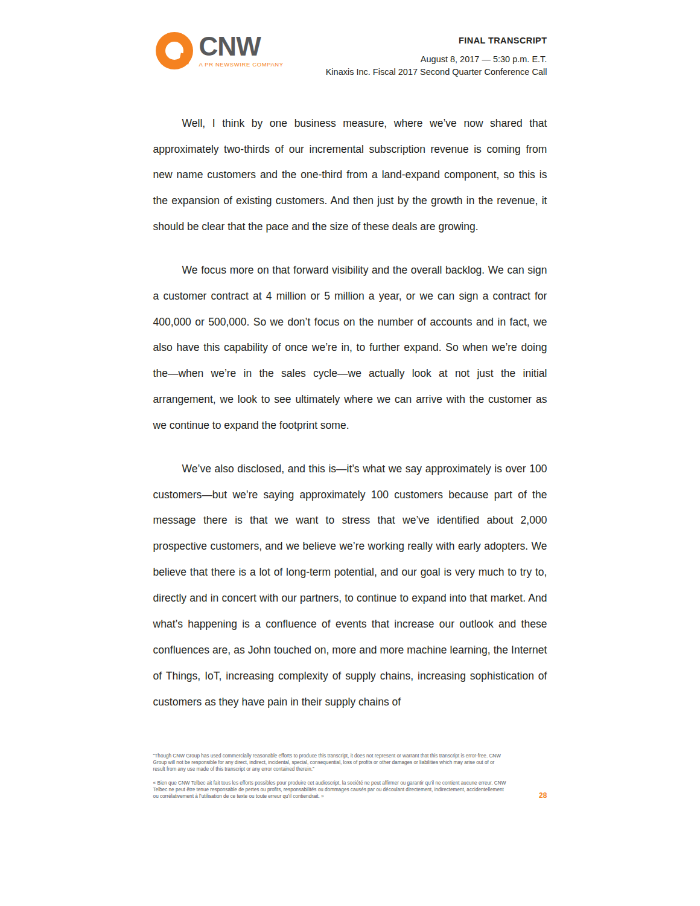CNW
A PR NEWSWIRE COMPANY
FINAL TRANSCRIPT
August 8, 2017 — 5:30 p.m. E.T.
Kinaxis Inc. Fiscal 2017 Second Quarter Conference Call
Well, I think by one business measure, where we’ve now shared that approximately two-thirds of our incremental subscription revenue is coming from new name customers and the one-third from a land-expand component, so this is the expansion of existing customers. And then just by the growth in the revenue, it should be clear that the pace and the size of these deals are growing.
We focus more on that forward visibility and the overall backlog. We can sign a customer contract at 4 million or 5 million a year, or we can sign a contract for 400,000 or 500,000. So we don’t focus on the number of accounts and in fact, we also have this capability of once we’re in, to further expand. So when we’re doing the—when we’re in the sales cycle—we actually look at not just the initial arrangement, we look to see ultimately where we can arrive with the customer as we continue to expand the footprint some.
We’ve also disclosed, and this is—it’s what we say approximately is over 100 customers—but we’re saying approximately 100 customers because part of the message there is that we want to stress that we’ve identified about 2,000 prospective customers, and we believe we’re working really with early adopters. We believe that there is a lot of long-term potential, and our goal is very much to try to, directly and in concert with our partners, to continue to expand into that market. And what’s happening is a confluence of events that increase our outlook and these confluences are, as John touched on, more and more machine learning, the Internet of Things, IoT, increasing complexity of supply chains, increasing sophistication of customers as they have pain in their supply chains of
“Though CNW Group has used commercially reasonable efforts to produce this transcript, it does not represent or warrant that this transcript is error-free. CNW Group will not be responsible for any direct, indirect, incidental, special, consequential, loss of profits or other damages or liabilities which may arise out of or result from any use made of this transcript or any error contained therein.”
« Bien que CNW Telbec ait fait tous les efforts possibles pour produire cet audioscript, la société ne peut affirmer ou garantir qu’il ne contient aucune erreur. CNW Telbec ne peut être tenue responsable de pertes ou profits, responsabilités ou dommages causés par ou découlant directement, indirectement, accidentellement ou corrélativement à l’utilisation de ce texte ou toute erreur qu’il contiendrait. »
28